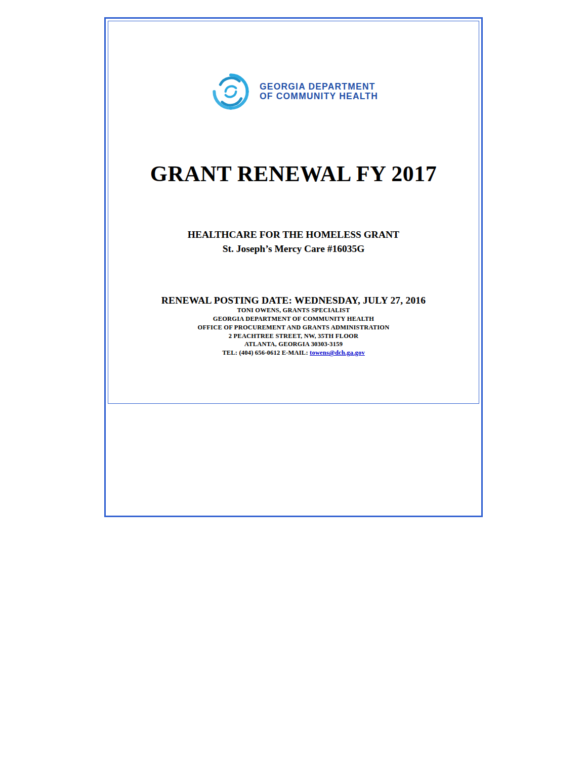Georgia Department
of Community Health
GRANT RENEWAL FY 2017
HEALTHCARE FOR THE HOMELESS GRANT St. Joseph’s Mercy Care #16035G
RENEWAL POSTING DATE: WEDNESDAY, JULY 27, 2016
TONI OWENS, GRANTS SPECIALIST
GEORGIA DEPARTMENT OF COMMUNITY HEALTH
OFFICE OF PROCUREMENT AND GRANTS ADMINISTRATION
2 PEACHTREE STREET, NW, 35TH FLOOR
ATLANTA, GEORGIA 30303-3159
TEL: (404) 656-0612 E-MAIL: towens@dch.ga.gov